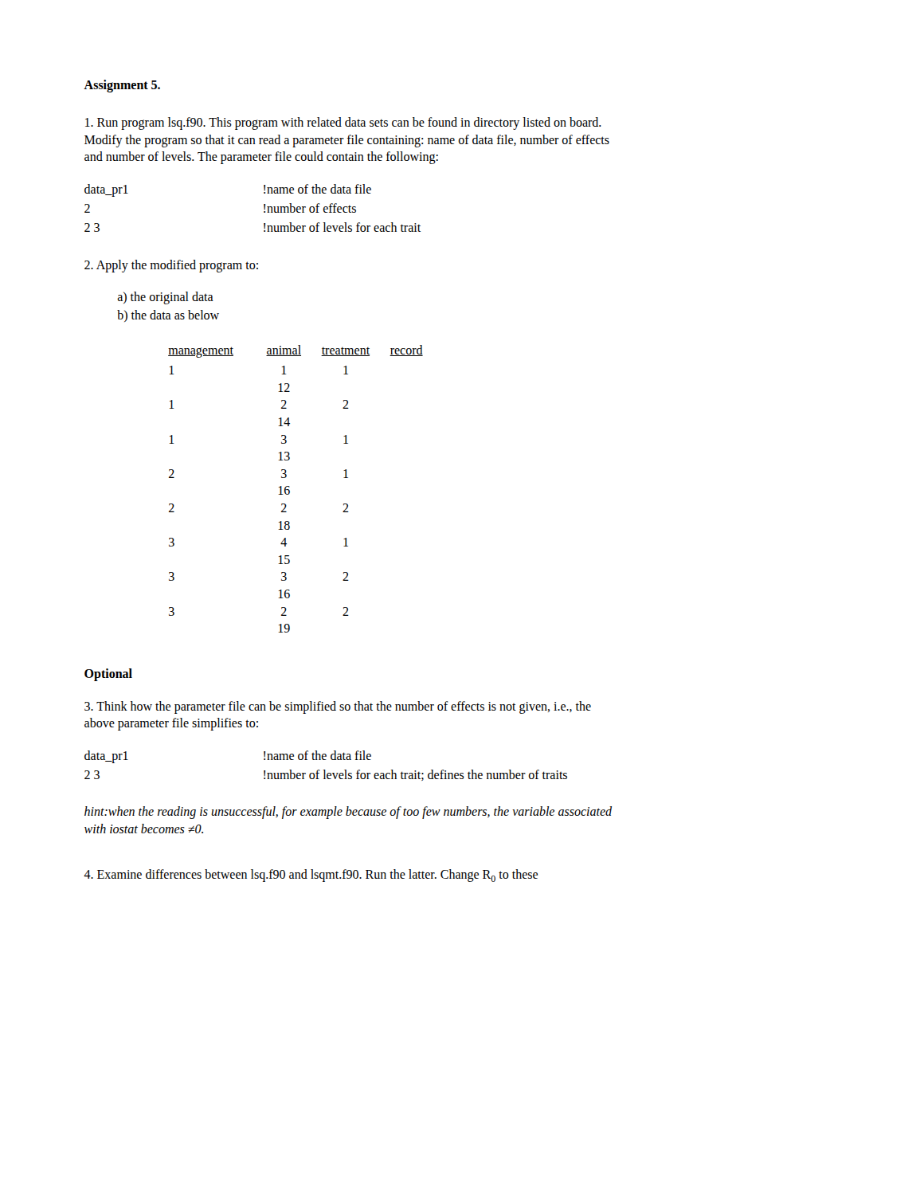Assignment 5.
1. Run program lsq.f90. This program with related data sets can be found in directory listed on board. Modify the program so that it can read a parameter file containing: name of data file, number of effects and number of levels. The parameter file could contain the following:
| data_pr1 | !name of the data file |
| 2 | !number of effects |
| 2 3 | !number of levels for each trait |
2. Apply the modified program to:
a) the original data
b) the data as below
| management | animal | treatment | record |
| --- | --- | --- | --- |
| 1 | 1 | 1 | |
| | 12 | | |
| 1 | 2 | 2 | |
| | 14 | | |
| 1 | 3 | 1 | |
| | 13 | | |
| 2 | 3 | 1 | |
| | 16 | | |
| 2 | 2 | 2 | |
| | 18 | | |
| 3 | 4 | 1 | |
| | 15 | | |
| 3 | 3 | 2 | |
| | 16 | | |
| 3 | 2 | 2 | |
| | 19 | | |
Optional
3. Think how the parameter file can be simplified so that the number of effects is not given, i.e., the above parameter file simplifies to:
| data_pr1 | !name of the data file |
| 2 3 | !number of levels for each trait; defines the number of traits |
hint:when the reading is unsuccessful, for example because of too few numbers, the variable associated with iostat becomes ≠0.
4. Examine differences between lsq.f90 and lsqmt.f90. Run the latter. Change R0 to these